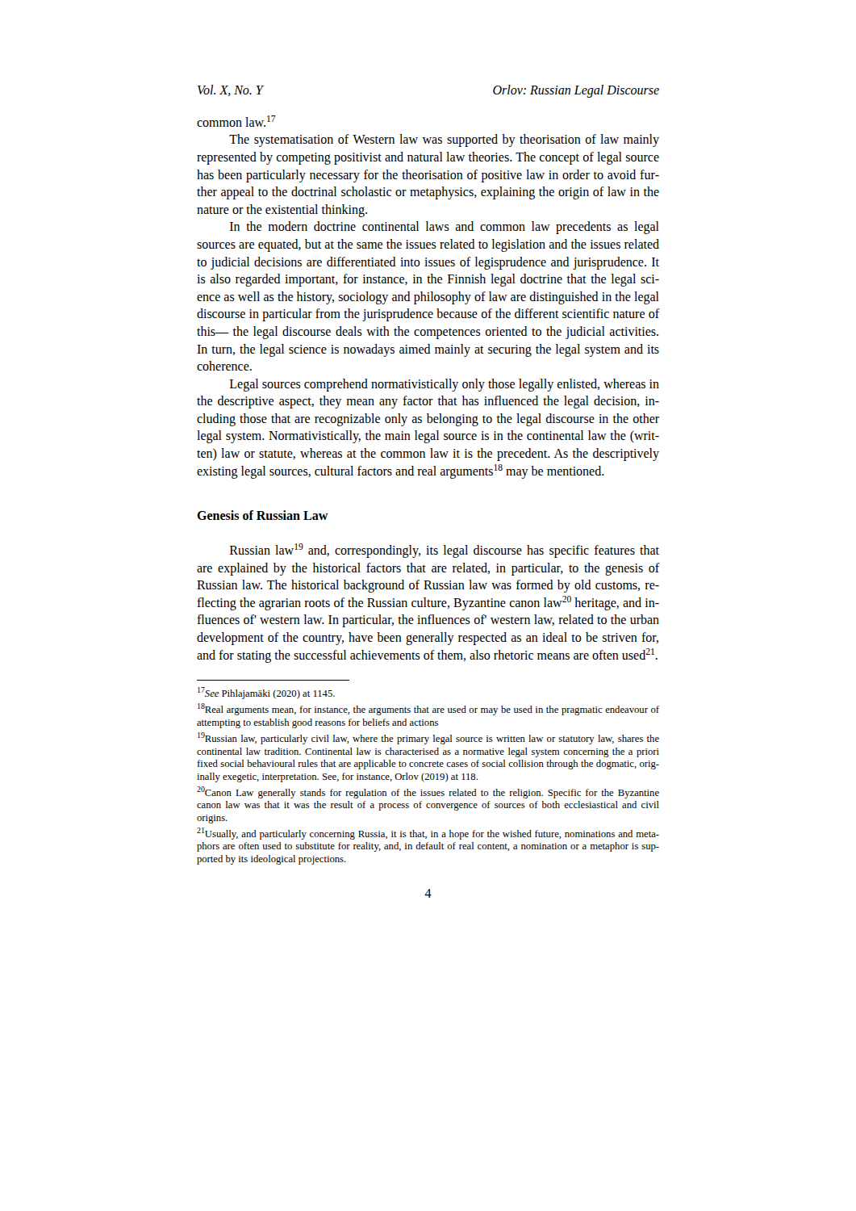Vol. X, No. Y Orlov: Russian Legal Discourse
common law.17
The systematisation of Western law was supported by theorisation of law mainly represented by competing positivist and natural law theories. The concept of legal source has been particularly necessary for the theorisation of positive law in order to avoid further appeal to the doctrinal scholastic or metaphysics, explaining the origin of law in the nature or the existential thinking.
In the modern doctrine continental laws and common law precedents as legal sources are equated, but at the same the issues related to legislation and the issues related to judicial decisions are differentiated into issues of legisprudence and jurisprudence. It is also regarded important, for instance, in the Finnish legal doctrine that the legal science as well as the history, sociology and philosophy of law are distinguished in the legal discourse in particular from the jurisprudence because of the different scientific nature of this— the legal discourse deals with the competences oriented to the judicial activities. In turn, the legal science is nowadays aimed mainly at securing the legal system and its coherence.
Legal sources comprehend normativistically only those legally enlisted, whereas in the descriptive aspect, they mean any factor that has influenced the legal decision, including those that are recognizable only as belonging to the legal discourse in the other legal system. Normativistically, the main legal source is in the continental law the (written) law or statute, whereas at the common law it is the precedent. As the descriptively existing legal sources, cultural factors and real arguments18 may be mentioned.
Genesis of Russian Law
Russian law19 and, correspondingly, its legal discourse has specific features that are explained by the historical factors that are related, in particular, to the genesis of Russian law. The historical background of Russian law was formed by old customs, reflecting the agrarian roots of the Russian culture, Byzantine canon law20 heritage, and influences of' western law. In particular, the influences of' western law, related to the urban development of the country, have been generally respected as an ideal to be striven for, and for stating the successful achievements of them, also rhetoric means are often used21.
17 See Pihlajamäki (2020) at 1145.
18 Real arguments mean, for instance, the arguments that are used or may be used in the pragmatic endeavour of attempting to establish good reasons for beliefs and actions
19 Russian law, particularly civil law, where the primary legal source is written law or statutory law, shares the continental law tradition. Continental law is characterised as a normative legal system concerning the a priori fixed social behavioural rules that are applicable to concrete cases of social collision through the dogmatic, originally exegetic, interpretation. See, for instance, Orlov (2019) at 118.
20 Canon Law generally stands for regulation of the issues related to the religion. Specific for the Byzantine canon law was that it was the result of a process of convergence of sources of both ecclesiastical and civil origins.
21 Usually, and particularly concerning Russia, it is that, in a hope for the wished future, nominations and metaphors are often used to substitute for reality, and, in default of real content, a nomination or a metaphor is supported by its ideological projections.
4